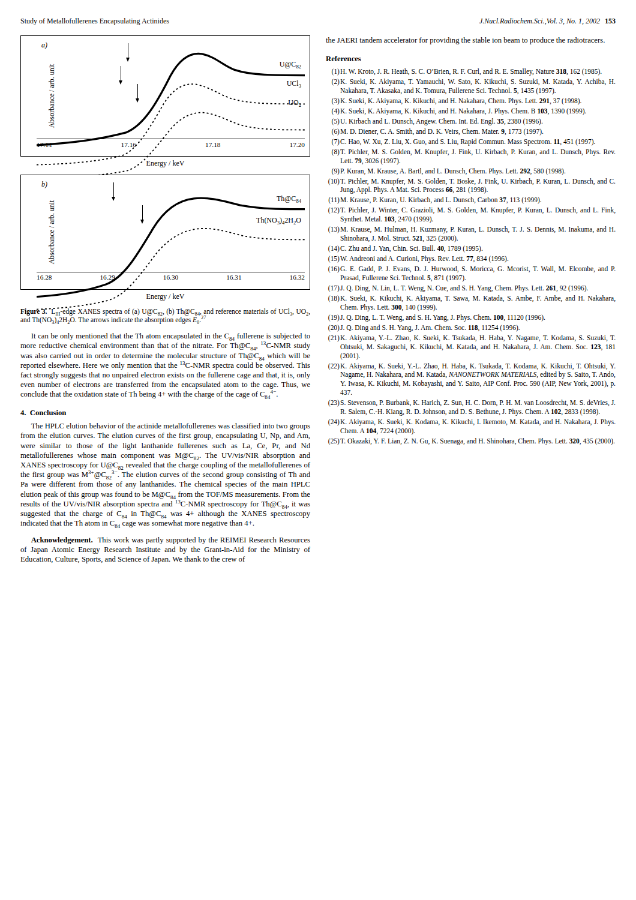Study of Metallofullerenes Encapsulating Actinides
J.Nucl.Radiochem.Sci.,Vol. 3, No. 1, 2002153
Absorbance / arb. unit
a)
U@C82
UCl3
UO2
17.1417.1617.1817.20
Energy / keV
Absorbance / arb. unit
b)
Th@C84
Th(NO3)42H2O
16.2816.2916.3016.3116.32
Energy / keV
Figure 3. LIII-edge XANES spectra of (a) U@C82, (b) Th@C84, and reference materials of UCl3, UO2, and Th(NO3)42H2O. The arrows indicate the absorption edges E0.27
It can be only mentioned that the Th atom encapsulated in the C84 fullerene is subjected to more reductive chemical environment than that of the nitrate. For Th@C84, 13C-NMR study was also carried out in order to determine the molecular structure of Th@C84 which will be reported elsewhere. Here we only mention that the 13C-NMR spectra could be observed. This fact strongly suggests that no unpaired electron exists on the fullerene cage and that, it is, only even number of electrons are transferred from the encapsulated atom to the cage. Thus, we conclude that the oxidation state of Th being 4+ with the charge of the cage of C844−.
4. Conclusion
The HPLC elution behavior of the actinide metallofullerenes was classified into two groups from the elution curves. The elution curves of the first group, encapsulating U, Np, and Am, were similar to those of the light lanthanide fullerenes such as La, Ce, Pr, and Nd metallofullerenes whose main component was M@C82. The UV/vis/NIR absorption and XANES spectroscopy for U@C82 revealed that the charge coupling of the metallofullerenes of the first group was M3+@C823−. The elution curves of the second group consisting of Th and Pa were different from those of any lanthanides. The chemical species of the main HPLC elution peak of this group was found to be M@C84 from the TOF/MS measurements. From the results of the UV/vis/NIR absorption spectra and 13C-NMR spectroscopy for Th@C84, it was suggested that the charge of C84 in Th@C84 was 4+ although the XANES spectroscopy indicated that the Th atom in C84 cage was somewhat more negative than 4+.
Acknowledgement. This work was partly supported by the REIMEI Research Resources of Japan Atomic Energy Research Institute and by the Grant-in-Aid for the Ministry of Education, Culture, Sports, and Science of Japan. We thank to the crew of
the JAERI tandem accelerator for providing the stable ion beam to produce the radiotracers.
References
(1) H. W. Kroto, J. R. Heath, S. C. O’Brien, R. F. Curl, and R. E. Smalley, Nature 318, 162 (1985).
(2) K. Sueki, K. Akiyama, T. Yamauchi, W. Sato, K. Kikuchi, S. Suzuki, M. Katada, Y. Achiba, H. Nakahara, T. Akasaka, and K. Tomura, Fullerene Sci. Technol. 5, 1435 (1997).
(3) K. Sueki, K. Akiyama, K. Kikuchi, and H. Nakahara, Chem. Phys. Lett. 291, 37 (1998).
(4) K. Sueki, K. Akiyama, K. Kikuchi, and H. Nakahara, J. Phys. Chem. B 103, 1390 (1999).
(5) U. Kirbach and L. Dunsch, Angew. Chem. Int. Ed. Engl. 35, 2380 (1996).
(6) M. D. Diener, C. A. Smith, and D. K. Veirs, Chem. Mater. 9, 1773 (1997).
(7) C. Hao, W. Xu, Z. Liu, X. Guo, and S. Liu, Rapid Commun. Mass Spectrom. 11, 451 (1997).
(8) T. Pichler, M. S. Golden, M. Knupfer, J. Fink, U. Kirbach, P. Kuran, and L. Dunsch, Phys. Rev. Lett. 79, 3026 (1997).
(9) P. Kuran, M. Krause, A. Bartl, and L. Dunsch, Chem. Phys. Lett. 292, 580 (1998).
(10) T. Pichler, M. Knupfer, M. S. Golden, T. Boske, J. Fink, U. Kirbach, P. Kuran, L. Dunsch, and C. Jung, Appl. Phys. A Mat. Sci. Process 66, 281 (1998).
(11) M. Krause, P. Kuran, U. Kirbach, and L. Dunsch, Carbon 37, 113 (1999).
(12) T. Pichler, J. Winter, C. Grazioli, M. S. Golden, M. Knupfer, P. Kuran, L. Dunsch, and L. Fink, Synthet. Metal. 103, 2470 (1999).
(13) M. Krause, M. Hulman, H. Kuzmany, P. Kuran, L. Dunsch, T. J. S. Dennis, M. Inakuma, and H. Shinohara, J. Mol. Struct. 521, 325 (2000).
(14) C. Zhu and J. Yan, Chin. Sci. Bull. 40, 1789 (1995).
(15) W. Andreoni and A. Curioni, Phys. Rev. Lett. 77, 834 (1996).
(16) G. E. Gadd, P. J. Evans, D. J. Hurwood, S. Moricca, G. Mcorist, T. Wall, M. Elcombe, and P. Prasad, Fullerene Sci. Technol. 5, 871 (1997).
(17) J. Q. Ding, N. Lin, L. T. Weng, N. Cue, and S. H. Yang, Chem. Phys. Lett. 261, 92 (1996).
(18) K. Sueki, K. Kikuchi, K. Akiyama, T. Sawa, M. Katada, S. Ambe, F. Ambe, and H. Nakahara, Chem. Phys. Lett. 300, 140 (1999).
(19) J. Q. Ding, L. T. Weng, and S. H. Yang, J. Phys. Chem. 100, 11120 (1996).
(20) J. Q. Ding and S. H. Yang, J. Am. Chem. Soc. 118, 11254 (1996).
(21) K. Akiyama, Y.-L. Zhao, K. Sueki, K. Tsukada, H. Haba, Y. Nagame, T. Kodama, S. Suzuki, T. Ohtsuki, M. Sakaguchi, K. Kikuchi, M. Katada, and H. Nakahara, J. Am. Chem. Soc. 123, 181 (2001).
(22) K. Akiyama, K. Sueki, Y.-L. Zhao, H. Haba, K. Tsukada, T. Kodama, K. Kikuchi, T. Ohtsuki, Y. Nagame, H. Nakahara, and M. Katada, NANONETWORK MATERIALS, edited by S. Saito, T. Ando, Y. Iwasa, K. Kikuchi, M. Kobayashi, and Y. Saito, AIP Conf. Proc. 590 (AIP, New York, 2001), p. 437.
(23) S. Stevenson, P. Burbank, K. Harich, Z. Sun, H. C. Dorn, P. H. M. van Loosdrecht, M. S. deVries, J. R. Salem, C.-H. Kiang, R. D. Johnson, and D. S. Bethune, J. Phys. Chem. A 102, 2833 (1998).
(24) K. Akiyama, K. Sueki, K. Kodama, K. Kikuchi, I. Ikemoto, M. Katada, and H. Nakahara, J. Phys. Chem. A 104, 7224 (2000).
(25) T. Okazaki, Y. F. Lian, Z. N. Gu, K. Suenaga, and H. Shinohara, Chem. Phys. Lett. 320, 435 (2000).